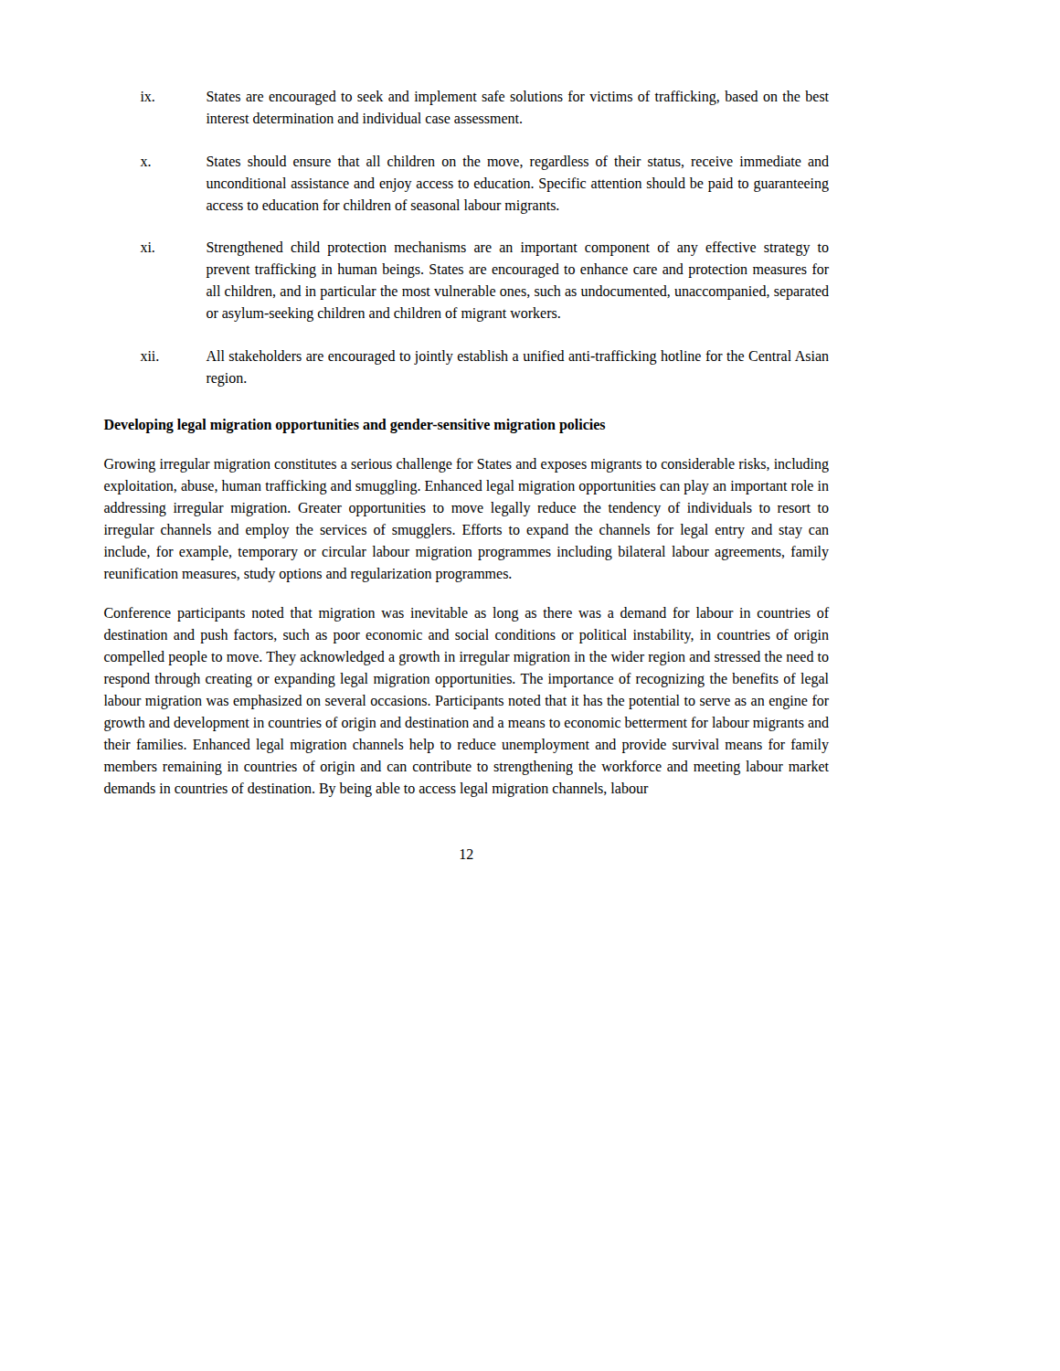ix. States are encouraged to seek and implement safe solutions for victims of trafficking, based on the best interest determination and individual case assessment.
x. States should ensure that all children on the move, regardless of their status, receive immediate and unconditional assistance and enjoy access to education. Specific attention should be paid to guaranteeing access to education for children of seasonal labour migrants.
xi. Strengthened child protection mechanisms are an important component of any effective strategy to prevent trafficking in human beings. States are encouraged to enhance care and protection measures for all children, and in particular the most vulnerable ones, such as undocumented, unaccompanied, separated or asylum-seeking children and children of migrant workers.
xii. All stakeholders are encouraged to jointly establish a unified anti-trafficking hotline for the Central Asian region.
Developing legal migration opportunities and gender-sensitive migration policies
Growing irregular migration constitutes a serious challenge for States and exposes migrants to considerable risks, including exploitation, abuse, human trafficking and smuggling. Enhanced legal migration opportunities can play an important role in addressing irregular migration. Greater opportunities to move legally reduce the tendency of individuals to resort to irregular channels and employ the services of smugglers. Efforts to expand the channels for legal entry and stay can include, for example, temporary or circular labour migration programmes including bilateral labour agreements, family reunification measures, study options and regularization programmes.
Conference participants noted that migration was inevitable as long as there was a demand for labour in countries of destination and push factors, such as poor economic and social conditions or political instability, in countries of origin compelled people to move. They acknowledged a growth in irregular migration in the wider region and stressed the need to respond through creating or expanding legal migration opportunities. The importance of recognizing the benefits of legal labour migration was emphasized on several occasions. Participants noted that it has the potential to serve as an engine for growth and development in countries of origin and destination and a means to economic betterment for labour migrants and their families. Enhanced legal migration channels help to reduce unemployment and provide survival means for family members remaining in countries of origin and can contribute to strengthening the workforce and meeting labour market demands in countries of destination. By being able to access legal migration channels, labour
12